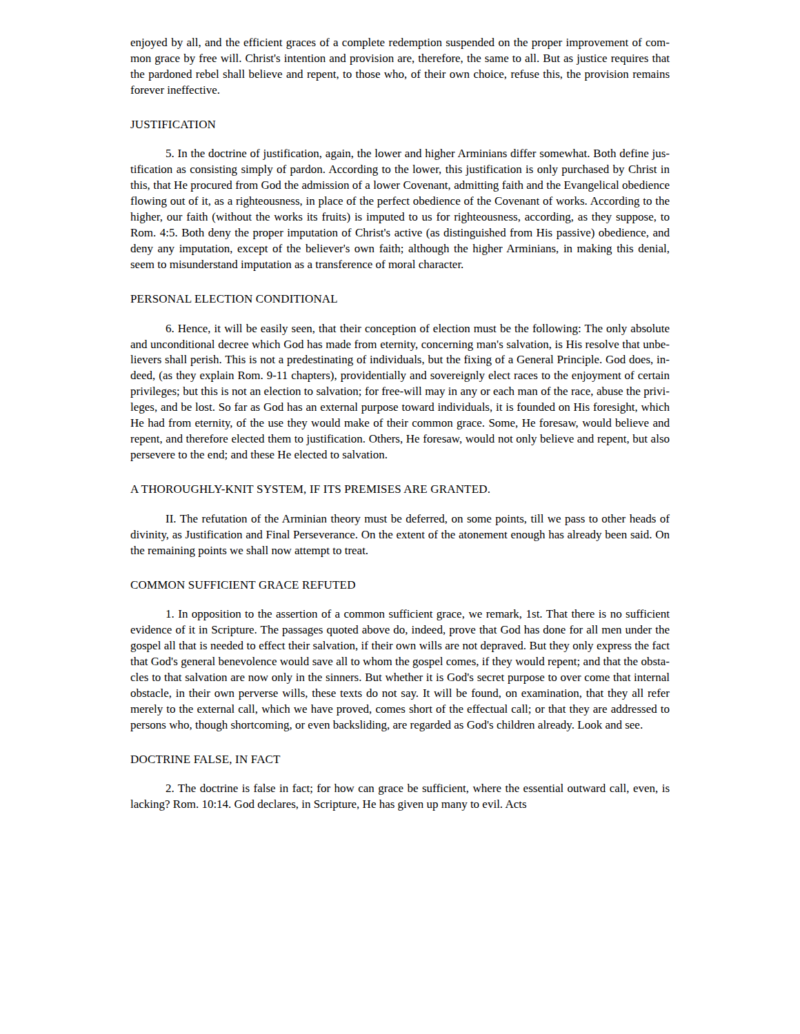enjoyed by all, and the efficient graces of a complete redemption suspended on the proper improvement of common grace by free will. Christ's intention and provision are, therefore, the same to all. But as justice requires that the pardoned rebel shall believe and repent, to those who, of their own choice, refuse this, the provision remains forever ineffective.
Justification
5. In the doctrine of justification, again, the lower and higher Arminians differ somewhat. Both define justification as consisting simply of pardon. According to the lower, this justification is only purchased by Christ in this, that He procured from God the admission of a lower Covenant, admitting faith and the Evangelical obedience flowing out of it, as a righteousness, in place of the perfect obedience of the Covenant of works. According to the higher, our faith (without the works its fruits) is imputed to us for righteousness, according, as they suppose, to Rom. 4:5. Both deny the proper imputation of Christ's active (as distinguished from His passive) obedience, and deny any imputation, except of the believer's own faith; although the higher Arminians, in making this denial, seem to misunderstand imputation as a transference of moral character.
Personal Election Conditional
6. Hence, it will be easily seen, that their conception of election must be the following: The only absolute and unconditional decree which God has made from eternity, concerning man's salvation, is His resolve that unbelievers shall perish. This is not a predestinating of individuals, but the fixing of a General Principle. God does, indeed, (as they explain Rom. 9-11 chapters), providentially and sovereignly elect races to the enjoyment of certain privileges; but this is not an election to salvation; for free-will may in any or each man of the race, abuse the privileges, and be lost. So far as God has an external purpose toward individuals, it is founded on His foresight, which He had from eternity, of the use they would make of their common grace. Some, He foresaw, would believe and repent, and therefore elected them to justification. Others, He foresaw, would not only believe and repent, but also persevere to the end; and these He elected to salvation.
A Thoroughly-Knit System, If Its Premises Are Granted.
II. The refutation of the Arminian theory must be deferred, on some points, till we pass to other heads of divinity, as Justification and Final Perseverance. On the extent of the atonement enough has already been said. On the remaining points we shall now attempt to treat.
Common Sufficient Grace Refuted
1. In opposition to the assertion of a common sufficient grace, we remark, 1st. That there is no sufficient evidence of it in Scripture. The passages quoted above do, indeed, prove that God has done for all men under the gospel all that is needed to effect their salvation, if their own wills are not depraved. But they only express the fact that God's general benevolence would save all to whom the gospel comes, if they would repent; and that the obstacles to that salvation are now only in the sinners. But whether it is God's secret purpose to over come that internal obstacle, in their own perverse wills, these texts do not say. It will be found, on examination, that they all refer merely to the external call, which we have proved, comes short of the effectual call; or that they are addressed to persons who, though shortcoming, or even backsliding, are regarded as God's children already. Look and see.
Doctrine False, In Fact
2. The doctrine is false in fact; for how can grace be sufficient, where the essential outward call, even, is lacking? Rom. 10:14. God declares, in Scripture, He has given up many to evil. Acts